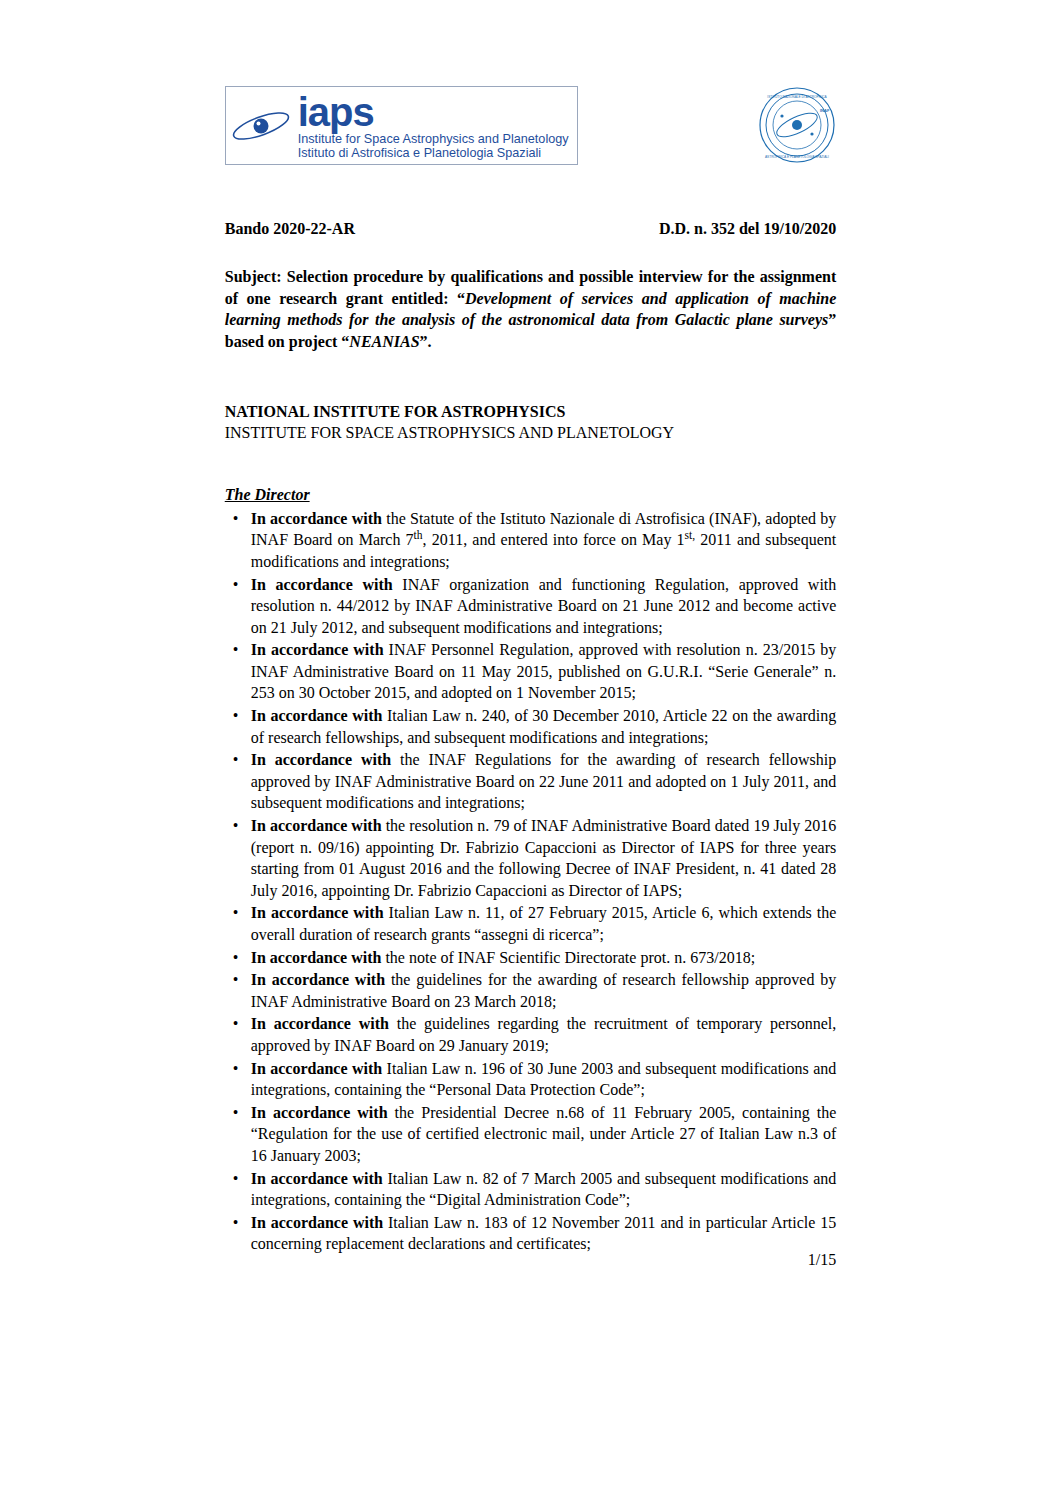iaps
Institute for Space Astrophysics and Planetology
Istituto di Astrofisica e Planetologia Spaziali
ISTITUTO NAZIONALE DI ASTROFISICA ASTROFISICA E PLANETOLOGIA SPAZIALI INAF
Bando 2020-22-AR D.D. n. 352 del 19/10/2020
Subject: Selection procedure by qualifications and possible interview for the assignment of one research grant entitled: “Development of services and application of machine learning methods for the analysis of the astronomical data from Galactic plane surveys” based on project “NEANIAS”.
NATIONAL INSTITUTE FOR ASTROPHYSICS
INSTITUTE FOR SPACE ASTROPHYSICS AND PLANETOLOGY
The Director
In accordance with the Statute of the Istituto Nazionale di Astrofisica (INAF), adopted by INAF Board on March 7th, 2011, and entered into force on May 1st, 2011 and subsequent modifications and integrations;
In accordance with INAF organization and functioning Regulation, approved with resolution n. 44/2012 by INAF Administrative Board on 21 June 2012 and become active on 21 July 2012, and subsequent modifications and integrations;
In accordance with INAF Personnel Regulation, approved with resolution n. 23/2015 by INAF Administrative Board on 11 May 2015, published on G.U.R.I. “Serie Generale” n. 253 on 30 October 2015, and adopted on 1 November 2015;
In accordance with Italian Law n. 240, of 30 December 2010, Article 22 on the awarding of research fellowships, and subsequent modifications and integrations;
In accordance with the INAF Regulations for the awarding of research fellowship approved by INAF Administrative Board on 22 June 2011 and adopted on 1 July 2011, and subsequent modifications and integrations;
In accordance with the resolution n. 79 of INAF Administrative Board dated 19 July 2016 (report n. 09/16) appointing Dr. Fabrizio Capaccioni as Director of IAPS for three years starting from 01 August 2016 and the following Decree of INAF President, n. 41 dated 28 July 2016, appointing Dr. Fabrizio Capaccioni as Director of IAPS;
In accordance with Italian Law n. 11, of 27 February 2015, Article 6, which extends the overall duration of research grants “assegni di ricerca”;
In accordance with the note of INAF Scientific Directorate prot. n. 673/2018;
In accordance with the guidelines for the awarding of research fellowship approved by INAF Administrative Board on 23 March 2018;
In accordance with the guidelines regarding the recruitment of temporary personnel, approved by INAF Board on 29 January 2019;
In accordance with Italian Law n. 196 of 30 June 2003 and subsequent modifications and integrations, containing the “Personal Data Protection Code”;
In accordance with the Presidential Decree n.68 of 11 February 2005, containing the “Regulation for the use of certified electronic mail, under Article 27 of Italian Law n.3 of 16 January 2003;
In accordance with Italian Law n. 82 of 7 March 2005 and subsequent modifications and integrations, containing the “Digital Administration Code”;
In accordance with Italian Law n. 183 of 12 November 2011 and in particular Article 15 concerning replacement declarations and certificates;
1/15